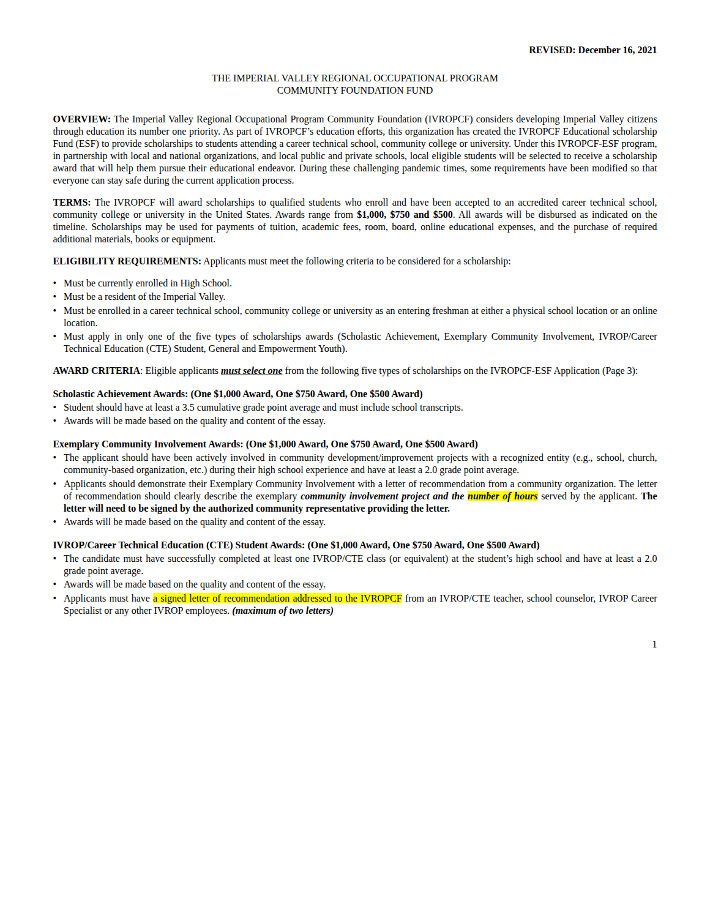REVISED: December 16, 2021
THE IMPERIAL VALLEY REGIONAL OCCUPATIONAL PROGRAM
COMMUNITY FOUNDATION FUND
OVERVIEW: The Imperial Valley Regional Occupational Program Community Foundation (IVROPCF) considers developing Imperial Valley citizens through education its number one priority. As part of IVROPCF’s education efforts, this organization has created the IVROPCF Educational scholarship Fund (ESF) to provide scholarships to students attending a career technical school, community college or university. Under this IVROPCF-ESF program, in partnership with local and national organizations, and local public and private schools, local eligible students will be selected to receive a scholarship award that will help them pursue their educational endeavor. During these challenging pandemic times, some requirements have been modified so that everyone can stay safe during the current application process.
TERMS: The IVROPCF will award scholarships to qualified students who enroll and have been accepted to an accredited career technical school, community college or university in the United States. Awards range from $1,000, $750 and $500. All awards will be disbursed as indicated on the timeline. Scholarships may be used for payments of tuition, academic fees, room, board, online educational expenses, and the purchase of required additional materials, books or equipment.
ELIGIBILITY REQUIREMENTS: Applicants must meet the following criteria to be considered for a scholarship:
Must be currently enrolled in High School.
Must be a resident of the Imperial Valley.
Must be enrolled in a career technical school, community college or university as an entering freshman at either a physical school location or an online location.
Must apply in only one of the five types of scholarships awards (Scholastic Achievement, Exemplary Community Involvement, IVROP/Career Technical Education (CTE) Student, General and Empowerment Youth).
AWARD CRITERIA: Eligible applicants must select one from the following five types of scholarships on the IVROPCF-ESF Application (Page 3):
Scholastic Achievement Awards: (One $1,000 Award, One $750 Award, One $500 Award)
Student should have at least a 3.5 cumulative grade point average and must include school transcripts.
Awards will be made based on the quality and content of the essay.
Exemplary Community Involvement Awards: (One $1,000 Award, One $750 Award, One $500 Award)
The applicant should have been actively involved in community development/improvement projects with a recognized entity (e.g., school, church, community-based organization, etc.) during their high school experience and have at least a 2.0 grade point average.
Applicants should demonstrate their Exemplary Community Involvement with a letter of recommendation from a community organization. The letter of recommendation should clearly describe the exemplary community involvement project and the number of hours served by the applicant. The letter will need to be signed by the authorized community representative providing the letter.
Awards will be made based on the quality and content of the essay.
IVROP/Career Technical Education (CTE) Student Awards: (One $1,000 Award, One $750 Award, One $500 Award)
The candidate must have successfully completed at least one IVROP/CTE class (or equivalent) at the student’s high school and have at least a 2.0 grade point average.
Awards will be made based on the quality and content of the essay.
Applicants must have a signed letter of recommendation addressed to the IVROPCF from an IVROP/CTE teacher, school counselor, IVROP Career Specialist or any other IVROP employees. (maximum of two letters)
1